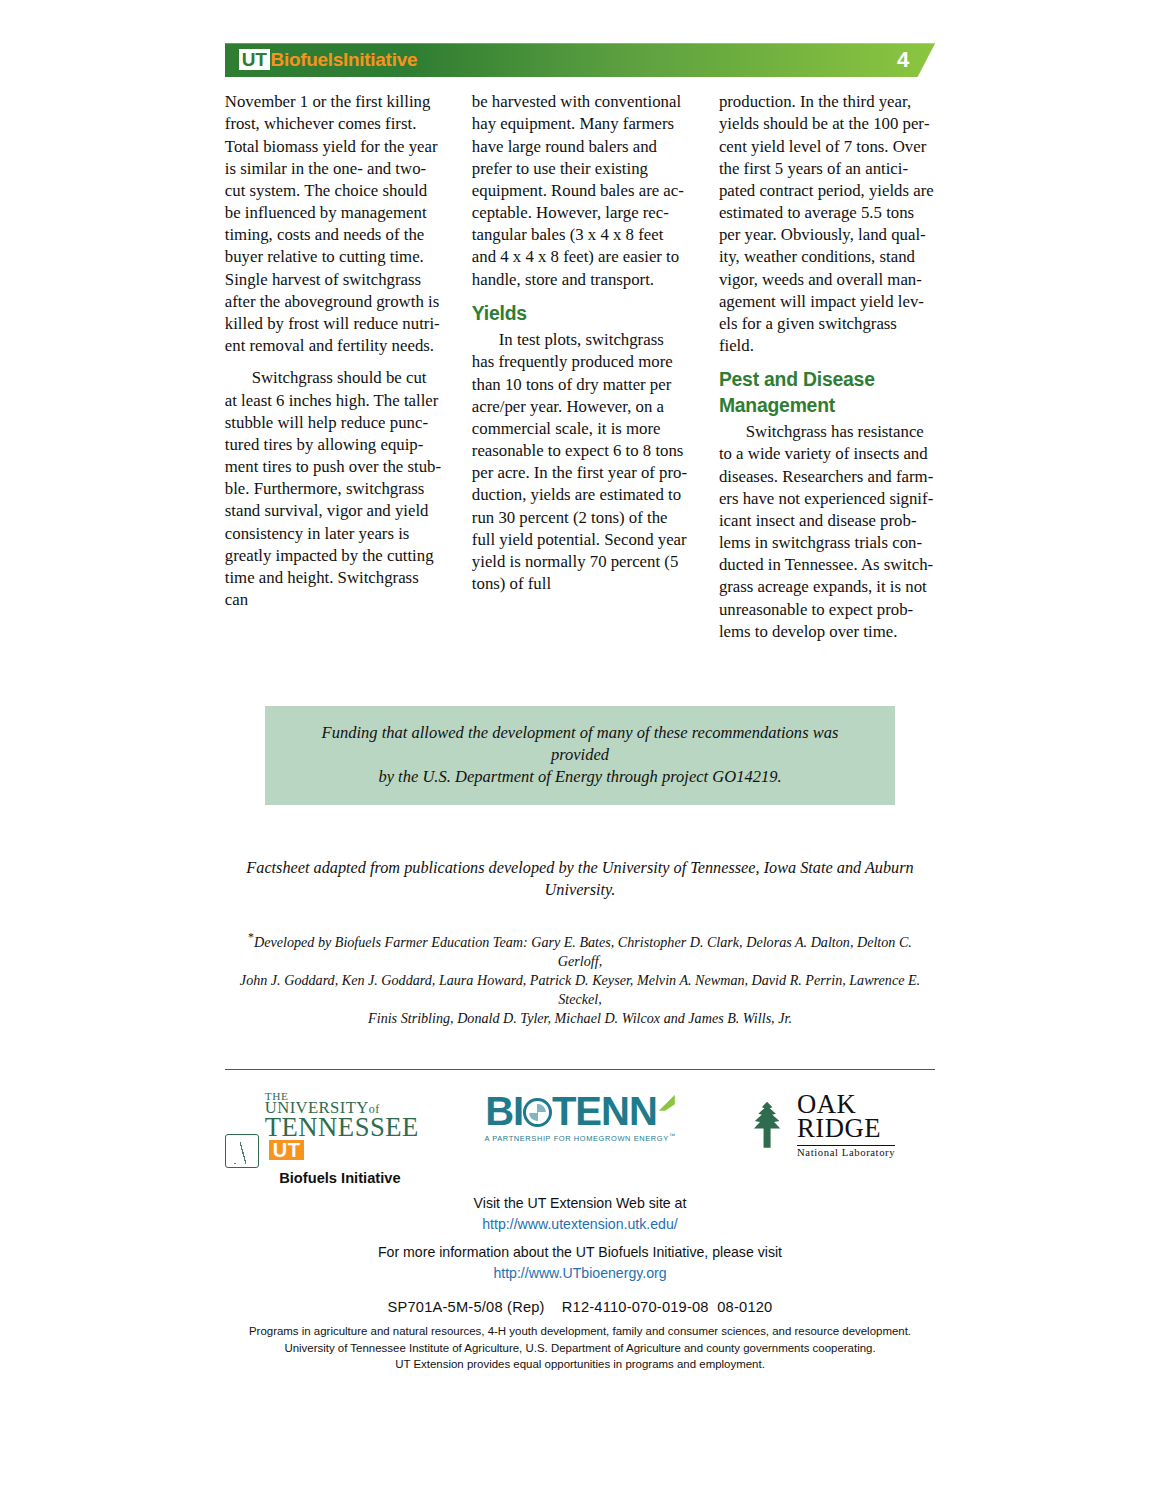UT BiofuelsInitiative
4
November 1 or the first killing frost, whichever comes first. Total biomass yield for the year is similar in the one- and two-cut system. The choice should be influenced by management timing, costs and needs of the buyer relative to cutting time. Single harvest of switchgrass after the aboveground growth is killed by frost will reduce nutrient removal and fertility needs.
Switchgrass should be cut at least 6 inches high. The taller stubble will help reduce punctured tires by allowing equipment tires to push over the stubble. Furthermore, switchgrass stand survival, vigor and yield consistency in later years is greatly impacted by the cutting time and height. Switchgrass can
be harvested with conventional hay equipment. Many farmers have large round balers and prefer to use their existing equipment. Round bales are acceptable. However, large rectangular bales (3 x 4 x 8 feet and 4 x 4 x 8 feet) are easier to handle, store and transport.
Yields
In test plots, switchgrass has frequently produced more than 10 tons of dry matter per acre/per year. However, on a commercial scale, it is more reasonable to expect 6 to 8 tons per acre. In the first year of production, yields are estimated to run 30 percent (2 tons) of the full yield potential. Second year yield is normally 70 percent (5 tons) of full
production. In the third year, yields should be at the 100 percent yield level of 7 tons. Over the first 5 years of an anticipated contract period, yields are estimated to average 5.5 tons per year. Obviously, land quality, weather conditions, stand vigor, weeds and overall management will impact yield levels for a given switchgrass field.
Pest and Disease Management
Switchgrass has resistance to a wide variety of insects and diseases. Researchers and farmers have not experienced significant insect and disease problems in switchgrass trials conducted in Tennessee. As switchgrass acreage expands, it is not unreasonable to expect problems to develop over time.
Funding that allowed the development of many of these recommendations was provided
by the U.S. Department of Energy through project GO14219.
Factsheet adapted from publications developed by the University of Tennessee, Iowa State and Auburn University.
*Developed by Biofuels Farmer Education Team: Gary E. Bates, Christopher D. Clark, Deloras A. Dalton, Delton C. Gerloff,
John J. Goddard, Ken J. Goddard, Laura Howard, Patrick D. Keyser, Melvin A. Newman, David R. Perrin, Lawrence E. Steckel,
Finis Stribling, Donald D. Tyler, Michael D. Wilcox and James B. Wills, Jr.
THE UNIVERSITYof TENNESSEEUT
Biofuels Initiative
BI TENN
A PARTNERSHIP FOR HOMEGROWN ENERGY™
OAK RIDGE
National Laboratory
Visit the UT Extension Web site at
http://www.utextension.utk.edu/
For more information about the UT Biofuels Initiative, please visit
http://www.UTbioenergy.org
SP701A-5M-5/08 (Rep) R12-4110-070-019-08 08-0120
Programs in agriculture and natural resources, 4-H youth development, family and consumer sciences, and resource development.
University of Tennessee Institute of Agriculture, U.S. Department of Agriculture and county governments cooperating.
UT Extension provides equal opportunities in programs and employment.